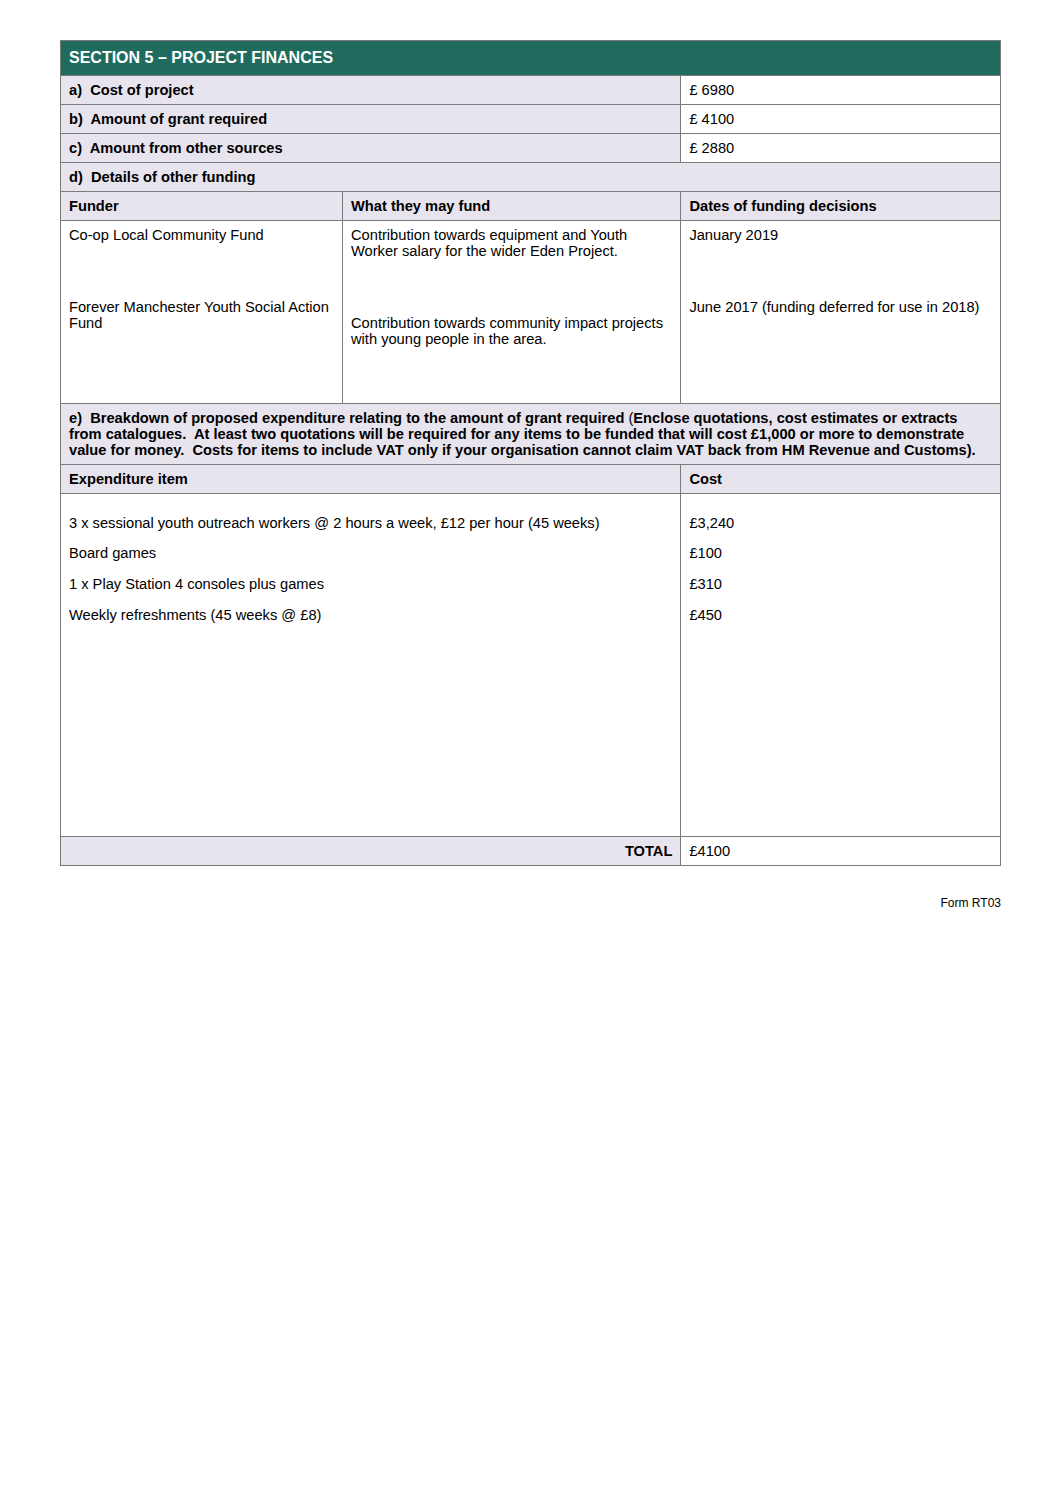| SECTION 5 – PROJECT FINANCES |
| a) Cost of project | £ 6980 |
| b) Amount of grant required | £ 4100 |
| c) Amount from other sources | £ 2880 |
| d) Details of other funding |
| Funder | What they may fund | Dates of funding decisions |
| Co-op Local Community Fund Forever Manchester Youth Social Action Fund | Contribution towards equipment and Youth Worker salary for the wider Eden Project. Contribution towards community impact projects with young people in the area. | January 2019 June 2017 (funding deferred for use in 2018) |
| e) Breakdown of proposed expenditure relating to the amount of grant required ( Enclose quotations, cost estimates or extracts from catalogues. At least two quotations will be required for any items to be funded that will cost £1,000 or more to demonstrate value for money. Costs for items to include VAT only if your organisation cannot claim VAT back from HM Revenue and Customs). |
| Expenditure item | Cost |
| 3 x sessional youth outreach workers @ 2 hours a week, £12 per hour (45 weeks) Board games 1 x Play Station 4 consoles plus games Weekly refreshments (45 weeks @ £8) | £3,240 £100 £310 £450 |
| TOTAL | £4100 |
Form RT03